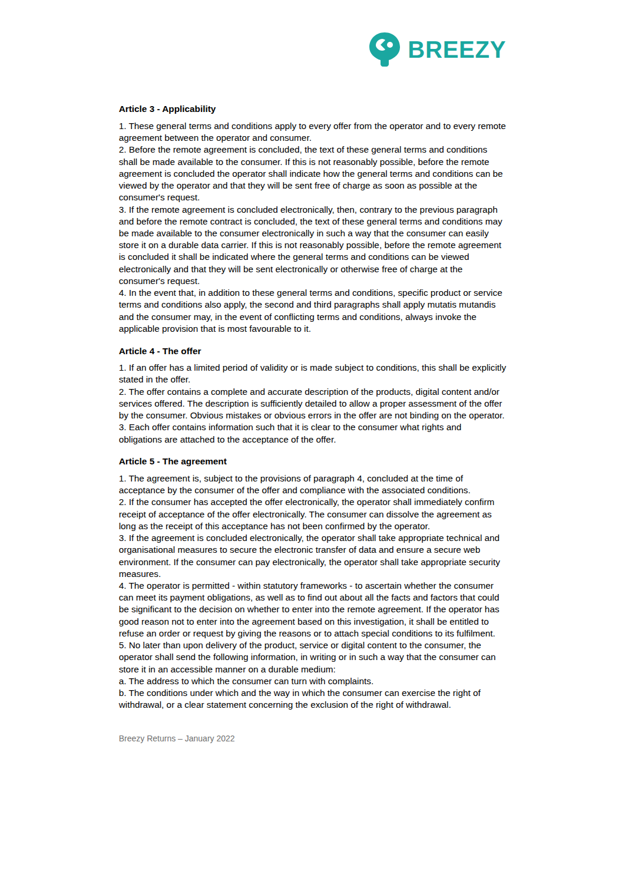BREEZY
Article 3 - Applicability
1. These general terms and conditions apply to every offer from the operator and to every remote agreement between the operator and consumer.
2. Before the remote agreement is concluded, the text of these general terms and conditions shall be made available to the consumer. If this is not reasonably possible, before the remote agreement is concluded the operator shall indicate how the general terms and conditions can be viewed by the operator and that they will be sent free of charge as soon as possible at the consumer's request.
3. If the remote agreement is concluded electronically, then, contrary to the previous paragraph and before the remote contract is concluded, the text of these general terms and conditions may be made available to the consumer electronically in such a way that the consumer can easily store it on a durable data carrier. If this is not reasonably possible, before the remote agreement is concluded it shall be indicated where the general terms and conditions can be viewed electronically and that they will be sent electronically or otherwise free of charge at the consumer's request.
4. In the event that, in addition to these general terms and conditions, specific product or service terms and conditions also apply, the second and third paragraphs shall apply mutatis mutandis and the consumer may, in the event of conflicting terms and conditions, always invoke the applicable provision that is most favourable to it.
Article 4 - The offer
1. If an offer has a limited period of validity or is made subject to conditions, this shall be explicitly stated in the offer.
2. The offer contains a complete and accurate description of the products, digital content and/or services offered. The description is sufficiently detailed to allow a proper assessment of the offer by the consumer. Obvious mistakes or obvious errors in the offer are not binding on the operator.
3. Each offer contains information such that it is clear to the consumer what rights and obligations are attached to the acceptance of the offer.
Article 5 - The agreement
1. The agreement is, subject to the provisions of paragraph 4, concluded at the time of acceptance by the consumer of the offer and compliance with the associated conditions.
2. If the consumer has accepted the offer electronically, the operator shall immediately confirm receipt of acceptance of the offer electronically. The consumer can dissolve the agreement as long as the receipt of this acceptance has not been confirmed by the operator.
3. If the agreement is concluded electronically, the operator shall take appropriate technical and organisational measures to secure the electronic transfer of data and ensure a secure web environment. If the consumer can pay electronically, the operator shall take appropriate security measures.
4. The operator is permitted - within statutory frameworks - to ascertain whether the consumer can meet its payment obligations, as well as to find out about all the facts and factors that could be significant to the decision on whether to enter into the remote agreement. If the operator has good reason not to enter into the agreement based on this investigation, it shall be entitled to refuse an order or request by giving the reasons or to attach special conditions to its fulfilment.
5. No later than upon delivery of the product, service or digital content to the consumer, the operator shall send the following information, in writing or in such a way that the consumer can store it in an accessible manner on a durable medium:
a. The address to which the consumer can turn with complaints.
b. The conditions under which and the way in which the consumer can exercise the right of withdrawal, or a clear statement concerning the exclusion of the right of withdrawal.
Breezy Returns – January 2022